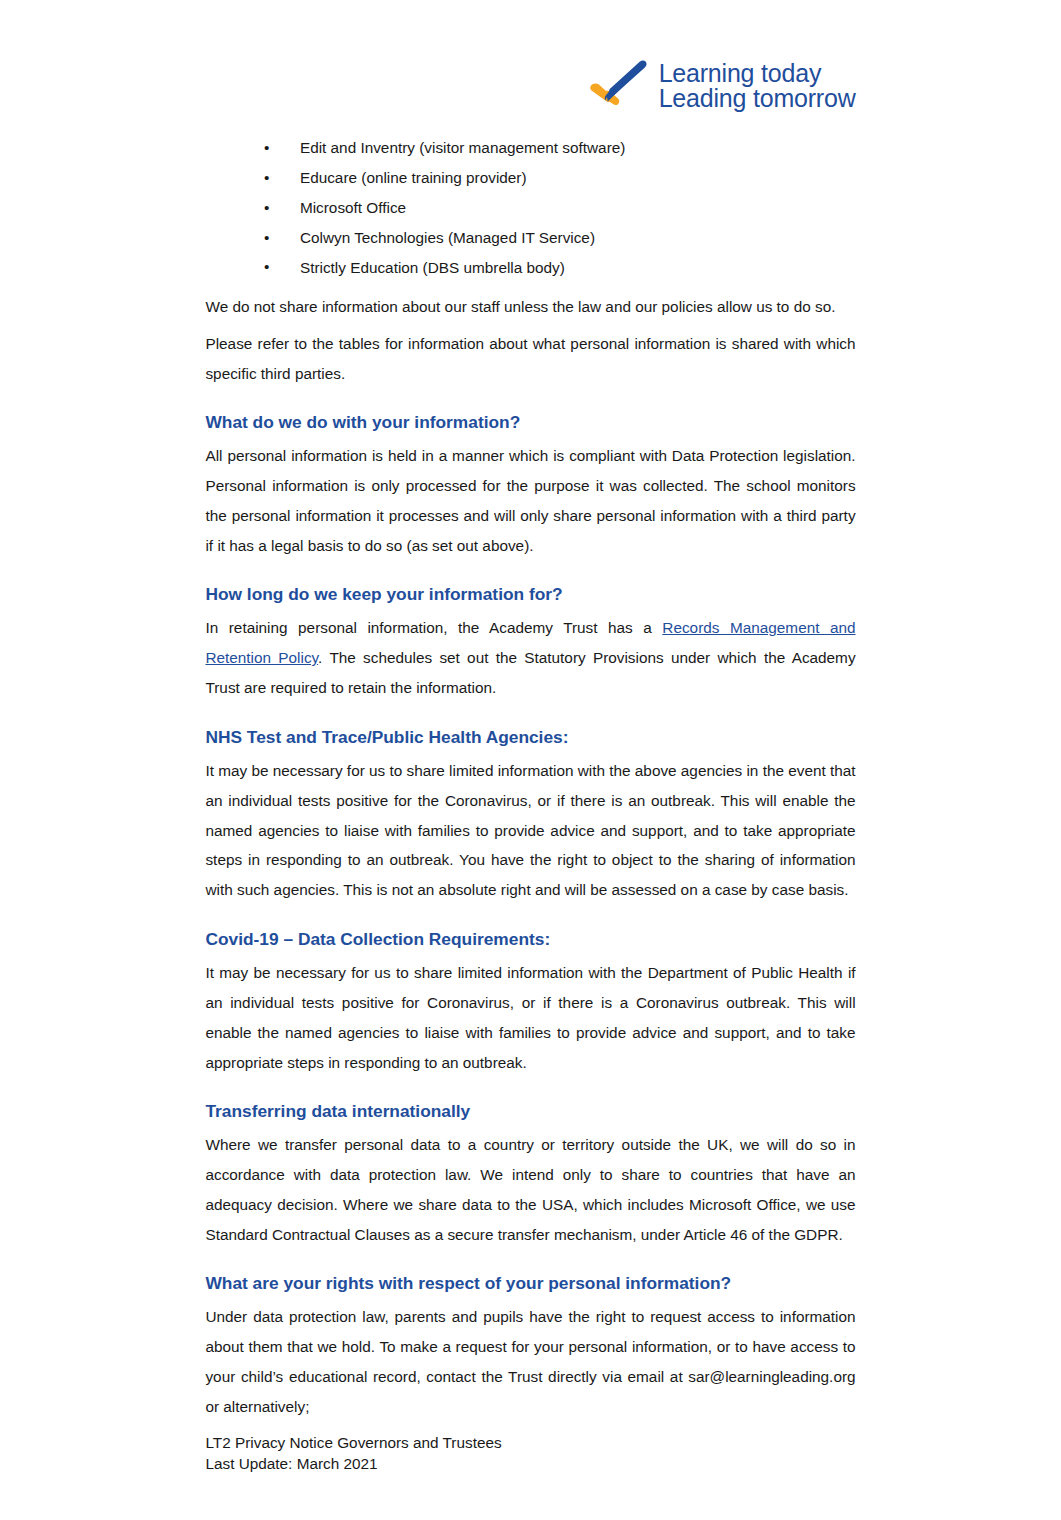Learning today
Leading tomorrow
Edit and Inventry (visitor management software)
Educare (online training provider)
Microsoft Office
Colwyn Technologies (Managed IT Service)
Strictly Education (DBS umbrella body)
We do not share information about our staff unless the law and our policies allow us to do so.
Please refer to the tables for information about what personal information is shared with which specific third parties.
What do we do with your information?
All personal information is held in a manner which is compliant with Data Protection legislation. Personal information is only processed for the purpose it was collected. The school monitors the personal information it processes and will only share personal information with a third party if it has a legal basis to do so (as set out above).
How long do we keep your information for?
In retaining personal information, the Academy Trust has a Records Management and Retention Policy. The schedules set out the Statutory Provisions under which the Academy Trust are required to retain the information.
NHS Test and Trace/Public Health Agencies:
It may be necessary for us to share limited information with the above agencies in the event that an individual tests positive for the Coronavirus, or if there is an outbreak. This will enable the named agencies to liaise with families to provide advice and support, and to take appropriate steps in responding to an outbreak. You have the right to object to the sharing of information with such agencies. This is not an absolute right and will be assessed on a case by case basis.
Covid-19 – Data Collection Requirements:
It may be necessary for us to share limited information with the Department of Public Health if an individual tests positive for Coronavirus, or if there is a Coronavirus outbreak. This will enable the named agencies to liaise with families to provide advice and support, and to take appropriate steps in responding to an outbreak.
Transferring data internationally
Where we transfer personal data to a country or territory outside the UK, we will do so in accordance with data protection law. We intend only to share to countries that have an adequacy decision. Where we share data to the USA, which includes Microsoft Office, we use Standard Contractual Clauses as a secure transfer mechanism, under Article 46 of the GDPR.
What are your rights with respect of your personal information?
Under data protection law, parents and pupils have the right to request access to information about them that we hold. To make a request for your personal information, or to have access to your child’s educational record, contact the Trust directly via email at sar@learningleading.org or alternatively;
LT2 Privacy Notice Governors and Trustees
Last Update: March 2021